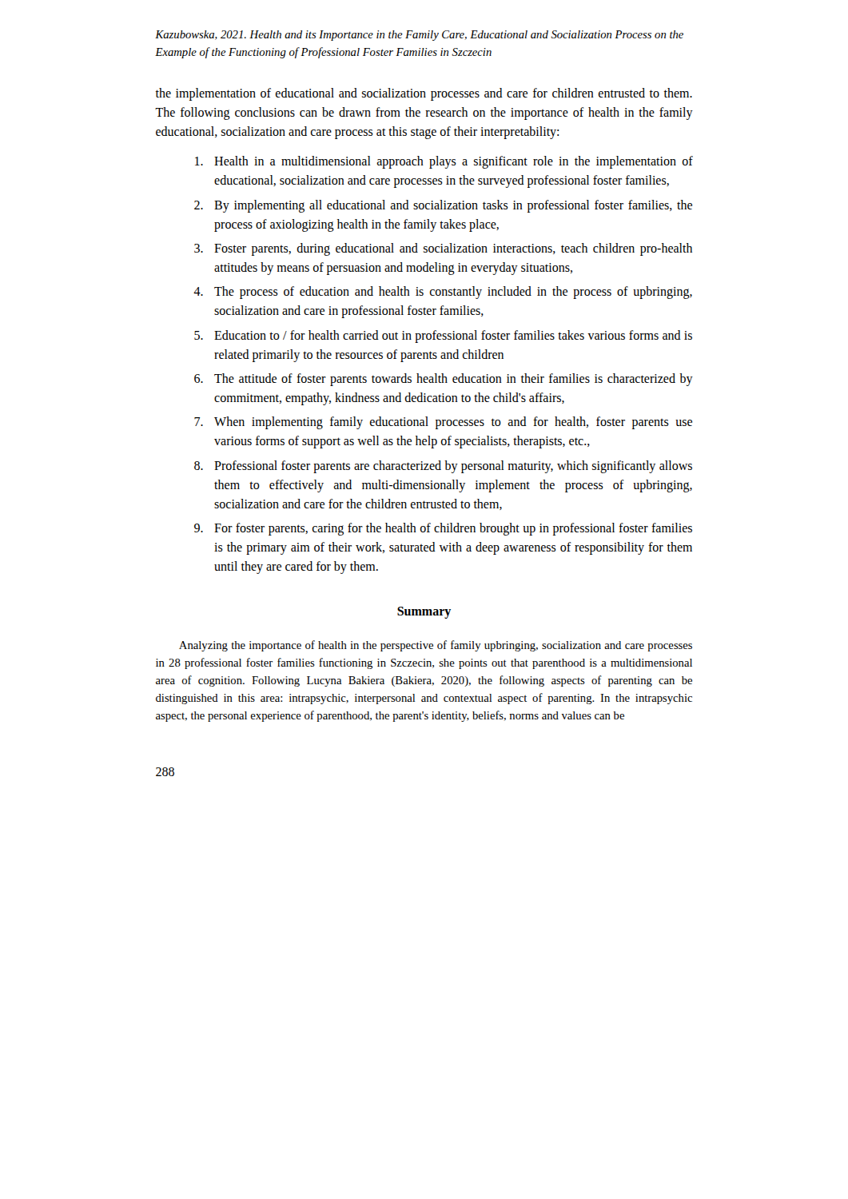Kazubowska, 2021. Health and its Importance in the Family Care, Educational and Socialization Process on the Example of the Functioning of Professional Foster Families in Szczecin
the implementation of educational and socialization processes and care for children entrusted to them. The following conclusions can be drawn from the research on the importance of health in the family educational, socialization and care process at this stage of their interpretability:
Health in a multidimensional approach plays a significant role in the implementation of educational, socialization and care processes in the surveyed professional foster families,
By implementing all educational and socialization tasks in professional foster families, the process of axiologizing health in the family takes place,
Foster parents, during educational and socialization interactions, teach children pro-health attitudes by means of persuasion and modeling in everyday situations,
The process of education and health is constantly included in the process of upbringing, socialization and care in professional foster families,
Education to / for health carried out in professional foster families takes various forms and is related primarily to the resources of parents and children
The attitude of foster parents towards health education in their families is characterized by commitment, empathy, kindness and dedication to the child's affairs,
When implementing family educational processes to and for health, foster parents use various forms of support as well as the help of specialists, therapists, etc.,
Professional foster parents are characterized by personal maturity, which significantly allows them to effectively and multi-dimensionally implement the process of upbringing, socialization and care for the children entrusted to them,
For foster parents, caring for the health of children brought up in professional foster families is the primary aim of their work, saturated with a deep awareness of responsibility for them until they are cared for by them.
Summary
Analyzing the importance of health in the perspective of family upbringing, socialization and care processes in 28 professional foster families functioning in Szczecin, she points out that parenthood is a multidimensional area of cognition. Following Lucyna Bakiera (Bakiera, 2020), the following aspects of parenting can be distinguished in this area: intrapsychic, interpersonal and contextual aspect of parenting. In the intrapsychic aspect, the personal experience of parenthood, the parent's identity, beliefs, norms and values can be
288